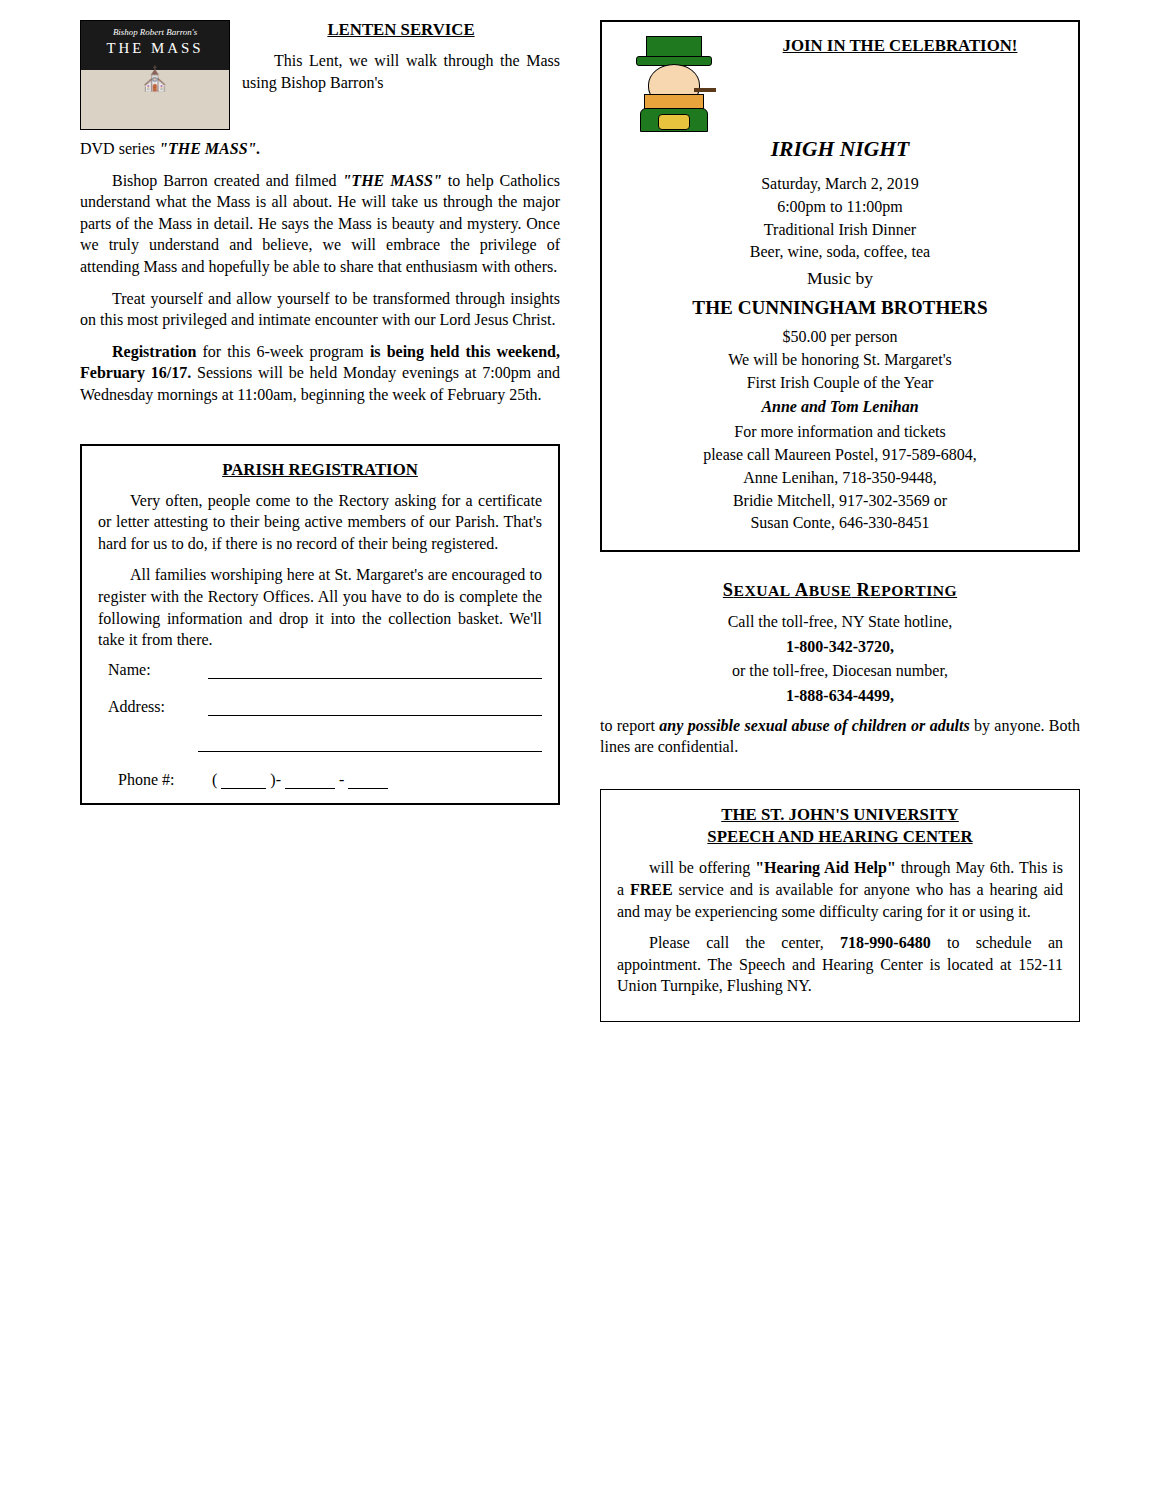Bishop Robert Barron's
THE MASS
⛪
LENTEN SERVICE
This Lent, we will walk through the Mass using Bishop Barron's
DVD series "THE MASS".
Bishop Barron created and filmed "THE MASS" to help Catholics understand what the Mass is all about. He will take us through the major parts of the Mass in detail. He says the Mass is beauty and mystery. Once we truly understand and believe, we will embrace the privilege of attending Mass and hopefully be able to share that enthusiasm with others.
Treat yourself and allow yourself to be transformed through insights on this most privileged and intimate encounter with our Lord Jesus Christ.
Registration for this 6-week program is being held this weekend, February 16/17. Sessions will be held Monday evenings at 7:00pm and Wednesday mornings at 11:00am, beginning the week of February 25th.
PARISH REGISTRATION
Very often, people come to the Rectory asking for a certificate or letter attesting to their being active members of our Parish. That's hard for us to do, if there is no record of their being registered.
All families worshiping here at St. Margaret's are encouraged to register with the Rectory Offices. All you have to do is complete the following information and drop it into the collection basket. We'll take it from there.
Name:
Address:
Phone #: ( )- -
JOIN IN THE CELEBRATION!
IRIGH NIGHT
Saturday, March 2, 2019
6:00pm to 11:00pm
Traditional Irish Dinner
Beer, wine, soda, coffee, tea
Music by
THE CUNNINGHAM BROTHERS
$50.00 per person
We will be honoring St. Margaret's
First Irish Couple of the Year
Anne and Tom Lenihan
For more information and tickets
please call Maureen Postel, 917-589-6804,
Anne Lenihan, 718-350-9448,
Bridie Mitchell, 917-302-3569 or
Susan Conte, 646-330-8451
SEXUAL ABUSE REPORTING
Call the toll-free, NY State hotline,
1-800-342-3720,
or the toll-free, Diocesan number,
1-888-634-4499,
to report any possible sexual abuse of children or adults by anyone. Both lines are confidential.
THE ST. JOHN'S UNIVERSITY
SPEECH AND HEARING CENTER
will be offering "Hearing Aid Help" through May 6th. This is a FREE service and is available for anyone who has a hearing aid and may be experiencing some difficulty caring for it or using it.
Please call the center, 718-990-6480 to schedule an appointment. The Speech and Hearing Center is located at 152-11 Union Turnpike, Flushing NY.